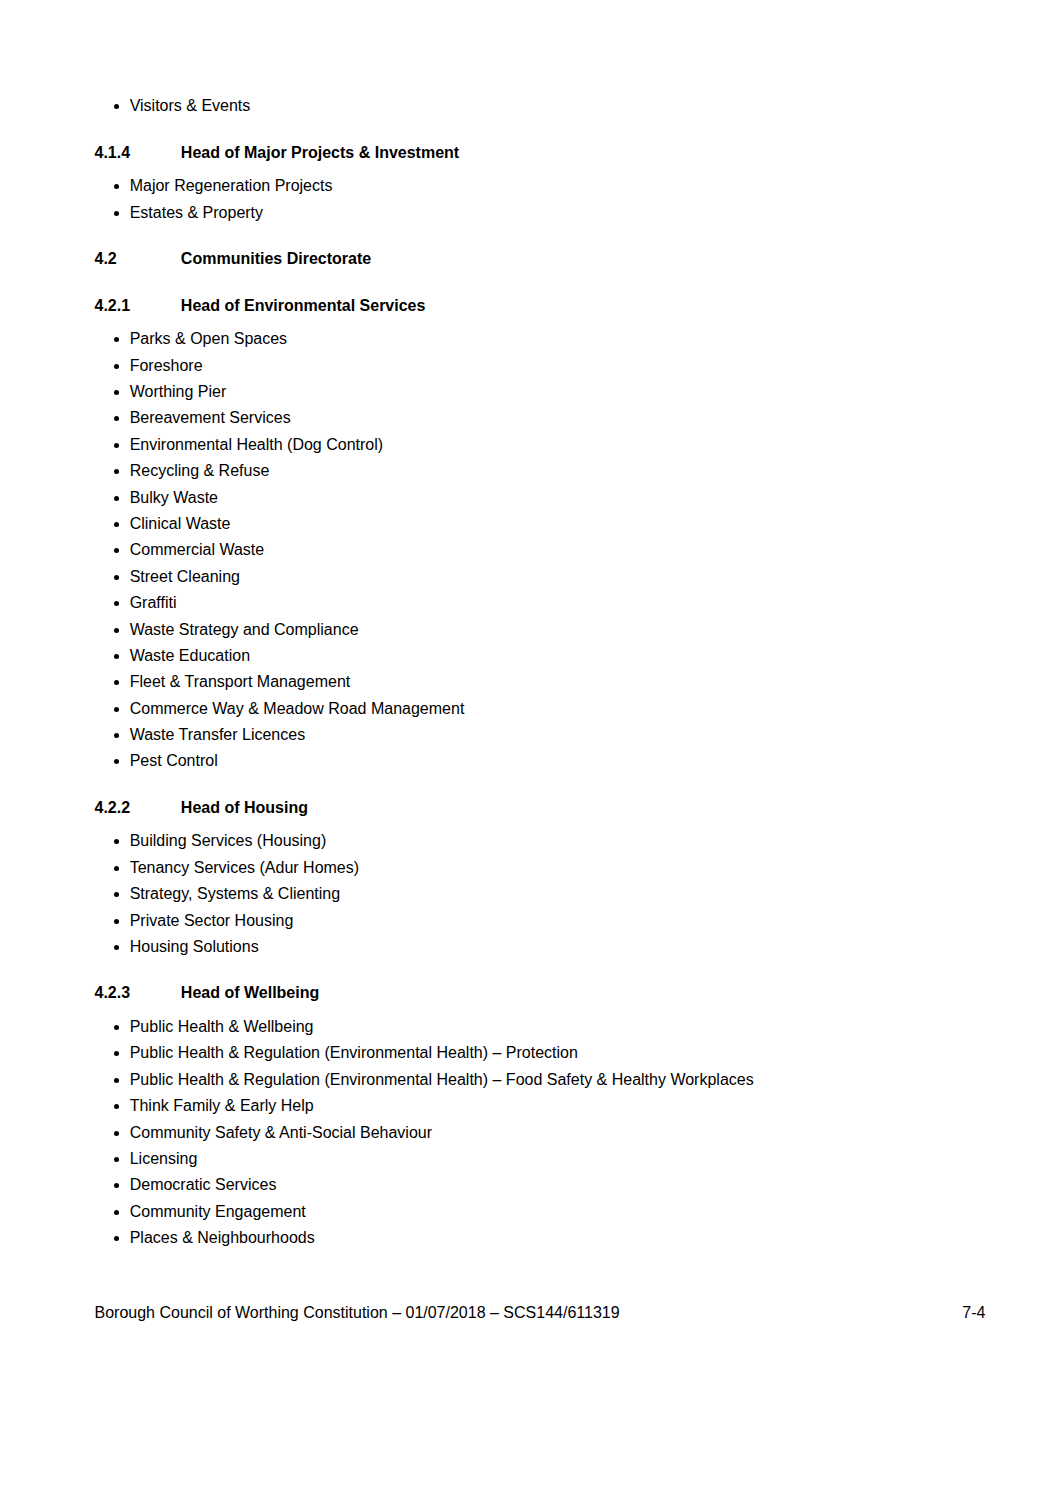Visitors & Events
4.1.4 Head of Major Projects & Investment
Major Regeneration Projects
Estates & Property
4.2 Communities Directorate
4.2.1 Head of Environmental Services
Parks & Open Spaces
Foreshore
Worthing Pier
Bereavement Services
Environmental Health (Dog Control)
Recycling & Refuse
Bulky Waste
Clinical Waste
Commercial Waste
Street Cleaning
Graffiti
Waste Strategy and Compliance
Waste Education
Fleet & Transport Management
Commerce Way & Meadow Road Management
Waste Transfer Licences
Pest Control
4.2.2 Head of Housing
Building Services (Housing)
Tenancy Services (Adur Homes)
Strategy, Systems & Clienting
Private Sector Housing
Housing Solutions
4.2.3 Head of Wellbeing
Public Health & Wellbeing
Public Health & Regulation (Environmental Health) – Protection
Public Health & Regulation (Environmental Health) – Food Safety & Healthy Workplaces
Think Family & Early Help
Community Safety & Anti-Social Behaviour
Licensing
Democratic Services
Community Engagement
Places & Neighbourhoods
Borough Council of Worthing Constitution – 01/07/2018 – SCS144/611319 7-4